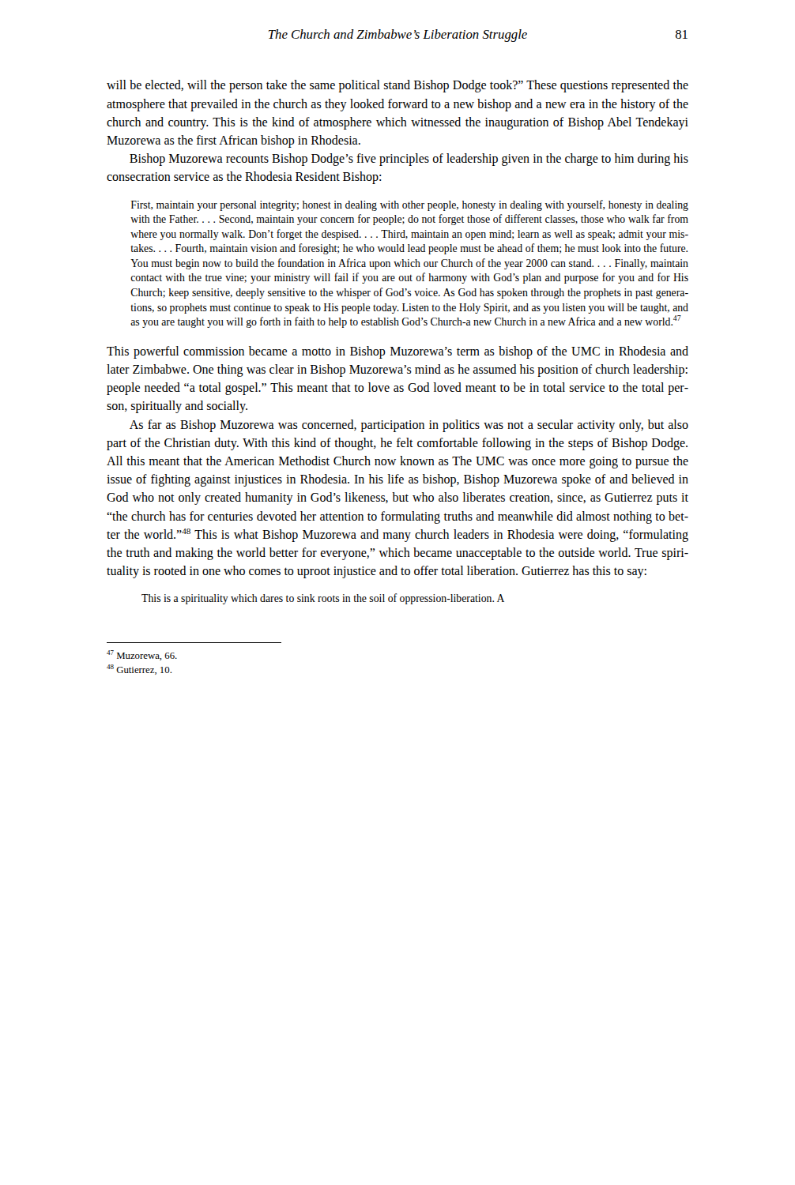The Church and Zimbabwe’s Liberation Struggle 81
will be elected, will the person take the same political stand Bishop Dodge took?” These questions represented the atmosphere that prevailed in the church as they looked forward to a new bishop and a new era in the history of the church and country. This is the kind of atmosphere which witnessed the inauguration of Bishop Abel Tendekayi Muzorewa as the first African bishop in Rhodesia.
Bishop Muzorewa recounts Bishop Dodge’s five principles of leadership given in the charge to him during his consecration service as the Rhodesia Resident Bishop:
First, maintain your personal integrity; honest in dealing with other people, honesty in dealing with yourself, honesty in dealing with the Father. . . . Second, maintain your concern for people; do not forget those of different classes, those who walk far from where you normally walk. Don’t forget the despised. . . . Third, maintain an open mind; learn as well as speak; admit your mistakes. . . . Fourth, maintain vision and foresight; he who would lead people must be ahead of them; he must look into the future. You must begin now to build the foundation in Africa upon which our Church of the year 2000 can stand. . . . Finally, maintain contact with the true vine; your ministry will fail if you are out of harmony with God’s plan and purpose for you and for His Church; keep sensitive, deeply sensitive to the whisper of God’s voice. As God has spoken through the prophets in past generations, so prophets must continue to speak to His people today. Listen to the Holy Spirit, and as you listen you will be taught, and as you are taught you will go forth in faith to help to establish God’s Church-a new Church in a new Africa and a new world.47
This powerful commission became a motto in Bishop Muzorewa’s term as bishop of the UMC in Rhodesia and later Zimbabwe. One thing was clear in Bishop Muzorewa’s mind as he assumed his position of church leadership: people needed “a total gospel.” This meant that to love as God loved meant to be in total service to the total person, spiritually and socially.
As far as Bishop Muzorewa was concerned, participation in politics was not a secular activity only, but also part of the Christian duty. With this kind of thought, he felt comfortable following in the steps of Bishop Dodge. All this meant that the American Methodist Church now known as The UMC was once more going to pursue the issue of fighting against injustices in Rhodesia. In his life as bishop, Bishop Muzorewa spoke of and believed in God who not only created humanity in God’s likeness, but who also liberates creation, since, as Gutierrez puts it “the church has for centuries devoted her attention to formulating truths and meanwhile did almost nothing to better the world.”48 This is what Bishop Muzorewa and many church leaders in Rhodesia were doing, “formulating the truth and making the world better for everyone,” which became unacceptable to the outside world. True spirituality is rooted in one who comes to uproot injustice and to offer total liberation. Gutierrez has this to say:
This is a spirituality which dares to sink roots in the soil of oppression-liberation. A
47 Muzorewa, 66.
48 Gutierrez, 10.